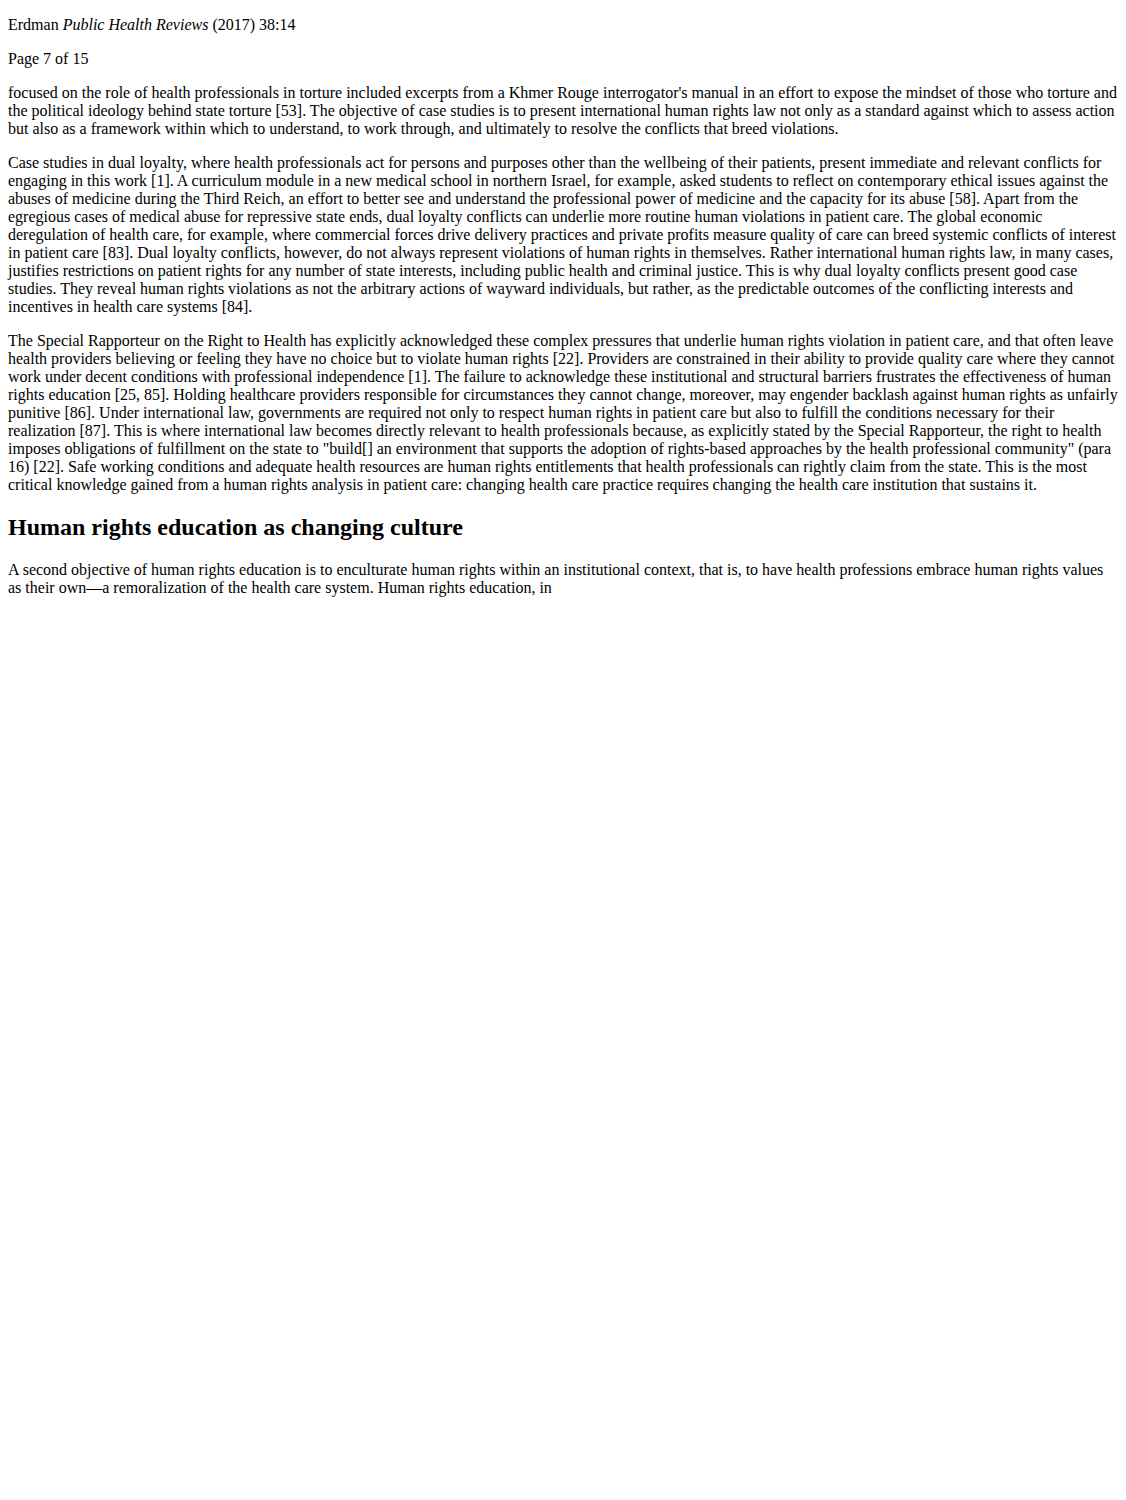Erdman Public Health Reviews (2017) 38:14
Page 7 of 15
focused on the role of health professionals in torture included excerpts from a Khmer Rouge interrogator's manual in an effort to expose the mindset of those who torture and the political ideology behind state torture [53]. The objective of case studies is to present international human rights law not only as a standard against which to assess action but also as a framework within which to understand, to work through, and ultimately to resolve the conflicts that breed violations.
Case studies in dual loyalty, where health professionals act for persons and purposes other than the wellbeing of their patients, present immediate and relevant conflicts for engaging in this work [1]. A curriculum module in a new medical school in northern Israel, for example, asked students to reflect on contemporary ethical issues against the abuses of medicine during the Third Reich, an effort to better see and understand the professional power of medicine and the capacity for its abuse [58]. Apart from the egregious cases of medical abuse for repressive state ends, dual loyalty conflicts can underlie more routine human violations in patient care. The global economic deregulation of health care, for example, where commercial forces drive delivery practices and private profits measure quality of care can breed systemic conflicts of interest in patient care [83]. Dual loyalty conflicts, however, do not always represent violations of human rights in themselves. Rather international human rights law, in many cases, justifies restrictions on patient rights for any number of state interests, including public health and criminal justice. This is why dual loyalty conflicts present good case studies. They reveal human rights violations as not the arbitrary actions of wayward individuals, but rather, as the predictable outcomes of the conflicting interests and incentives in health care systems [84].
The Special Rapporteur on the Right to Health has explicitly acknowledged these complex pressures that underlie human rights violation in patient care, and that often leave health providers believing or feeling they have no choice but to violate human rights [22]. Providers are constrained in their ability to provide quality care where they cannot work under decent conditions with professional independence [1]. The failure to acknowledge these institutional and structural barriers frustrates the effectiveness of human rights education [25, 85]. Holding healthcare providers responsible for circumstances they cannot change, moreover, may engender backlash against human rights as unfairly punitive [86]. Under international law, governments are required not only to respect human rights in patient care but also to fulfill the conditions necessary for their realization [87]. This is where international law becomes directly relevant to health professionals because, as explicitly stated by the Special Rapporteur, the right to health imposes obligations of fulfillment on the state to "build[] an environment that supports the adoption of rights-based approaches by the health professional community" (para 16) [22]. Safe working conditions and adequate health resources are human rights entitlements that health professionals can rightly claim from the state. This is the most critical knowledge gained from a human rights analysis in patient care: changing health care practice requires changing the health care institution that sustains it.
Human rights education as changing culture
A second objective of human rights education is to enculturate human rights within an institutional context, that is, to have health professions embrace human rights values as their own—a remoralization of the health care system. Human rights education, in